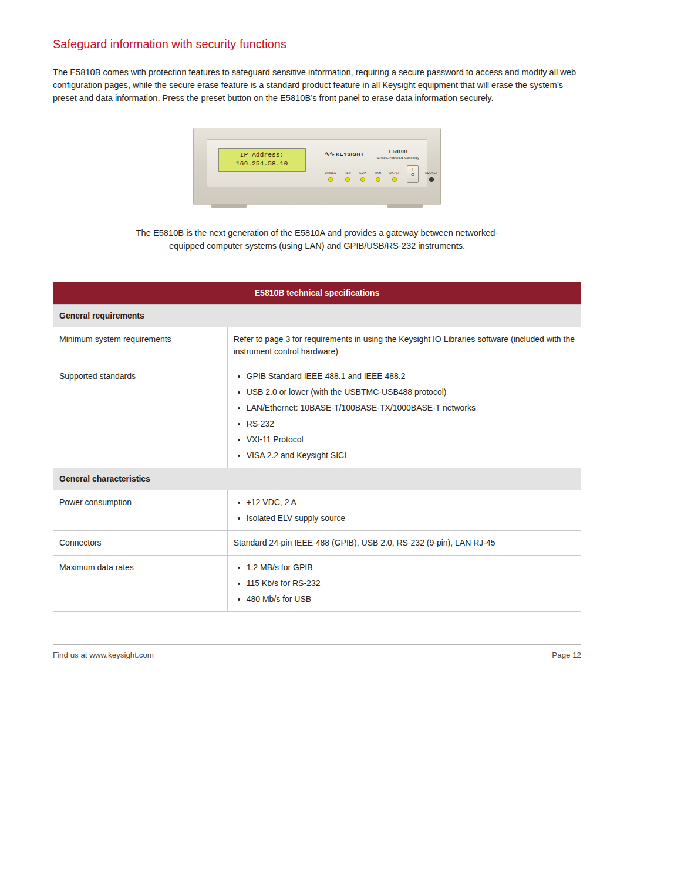Safeguard information with security functions
The E5810B comes with protection features to safeguard sensitive information, requiring a secure password to access and modify all web configuration pages, while the secure erase feature is a standard product feature in all Keysight equipment that will erase the system’s preset and data information. Press the preset button on the E5810B’s front panel to erase data information securely.
IP Address:
169.254.58.10
∿∿ KEYSIGHT
E5810BLAN/GPIB/USB Gateway
POWER
LAN
GPIB
USB
RS232
FAULT
PRESET
I
O
The E5810B is the next generation of the E5810A and provides a gateway between networked-equipped computer systems (using LAN) and GPIB/USB/RS-232 instruments.
E5810B technical specifications
| General requirements |
| --- |
| Minimum system requirements | Refer to page 3 for requirements in using the Keysight IO Libraries software (included with the instrument control hardware) |
| Supported standards | GPIB Standard IEEE 488.1 and IEEE 488.2 USB 2.0 or lower (with the USBTMC-USB488 protocol) LAN/Ethernet: 10BASE-T/100BASE-TX/1000BASE-T networks RS-232 VXI-11 Protocol VISA 2.2 and Keysight SICL |
| General characteristics |
| Power consumption | +12 VDC, 2 A Isolated ELV supply source |
| Connectors | Standard 24-pin IEEE-488 (GPIB), USB 2.0, RS-232 (9-pin), LAN RJ-45 |
| Maximum data rates | 1.2 MB/s for GPIB 115 Kb/s for RS-232 480 Mb/s for USB |
Find us at www.keysight.com Page 12